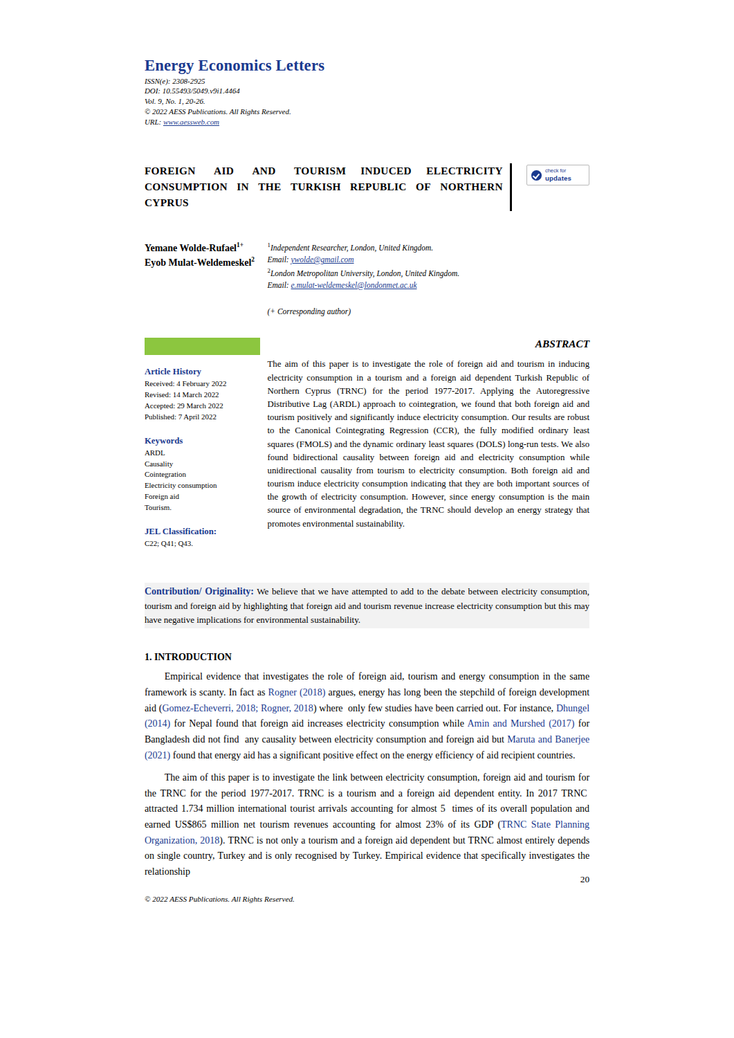Energy Economics Letters
ISSN(e): 2308-2925
DOI: 10.55493/5049.v9i1.4464
Vol. 9, No. 1, 20-26.
© 2022 AESS Publications. All Rights Reserved.
URL: www.aessweb.com
Foreign Aid and Tourism Induced Electricity Consumption in the Turkish Republic of Northern Cyprus
check forupdates
Yemane Wolde-Rufael1+
Eyob Mulat-Weldemeskel2
1Independent Researcher, London, United Kingdom.
Email: ywolde@gmail.com
2London Metropolitan University, London, United Kingdom.
Email: e.mulat-weldemeskel@londonmet.ac.uk
(+ Corresponding author)
Article History
Received: 4 February 2022
Revised: 14 March 2022
Accepted: 29 March 2022
Published: 7 April 2022
Keywords
ARDL
Causality
Cointegration
Electricity consumption
Foreign aid
Tourism.
JEL Classification:
C22; Q41; Q43.
ABSTRACT
The aim of this paper is to investigate the role of foreign aid and tourism in inducing electricity consumption in a tourism and a foreign aid dependent Turkish Republic of Northern Cyprus (TRNC) for the period 1977-2017. Applying the Autoregressive Distributive Lag (ARDL) approach to cointegration, we found that both foreign aid and tourism positively and significantly induce electricity consumption. Our results are robust to the Canonical Cointegrating Regression (CCR), the fully modified ordinary least squares (FMOLS) and the dynamic ordinary least squares (DOLS) long-run tests. We also found bidirectional causality between foreign aid and electricity consumption while unidirectional causality from tourism to electricity consumption. Both foreign aid and tourism induce electricity consumption indicating that they are both important sources of the growth of electricity consumption. However, since energy consumption is the main source of environmental degradation, the TRNC should develop an energy strategy that promotes environmental sustainability.
Contribution/ Originality: We believe that we have attempted to add to the debate between electricity consumption, tourism and foreign aid by highlighting that foreign aid and tourism revenue increase electricity consumption but this may have negative implications for environmental sustainability.
1. INTRODUCTION
Empirical evidence that investigates the role of foreign aid, tourism and energy consumption in the same framework is scanty. In fact as Rogner (2018) argues, energy has long been the stepchild of foreign development aid (Gomez-Echeverri, 2018; Rogner, 2018) where only few studies have been carried out. For instance, Dhungel (2014) for Nepal found that foreign aid increases electricity consumption while Amin and Murshed (2017) for Bangladesh did not find any causality between electricity consumption and foreign aid but Maruta and Banerjee (2021) found that energy aid has a significant positive effect on the energy efficiency of aid recipient countries.
The aim of this paper is to investigate the link between electricity consumption, foreign aid and tourism for the TRNC for the period 1977-2017. TRNC is a tourism and a foreign aid dependent entity. In 2017 TRNC attracted 1.734 million international tourist arrivals accounting for almost 5 times of its overall population and earned US$865 million net tourism revenues accounting for almost 23% of its GDP (TRNC State Planning Organization, 2018). TRNC is not only a tourism and a foreign aid dependent but TRNC almost entirely depends on single country, Turkey and is only recognised by Turkey. Empirical evidence that specifically investigates the relationship
© 2022 AESS Publications. All Rights Reserved.
20